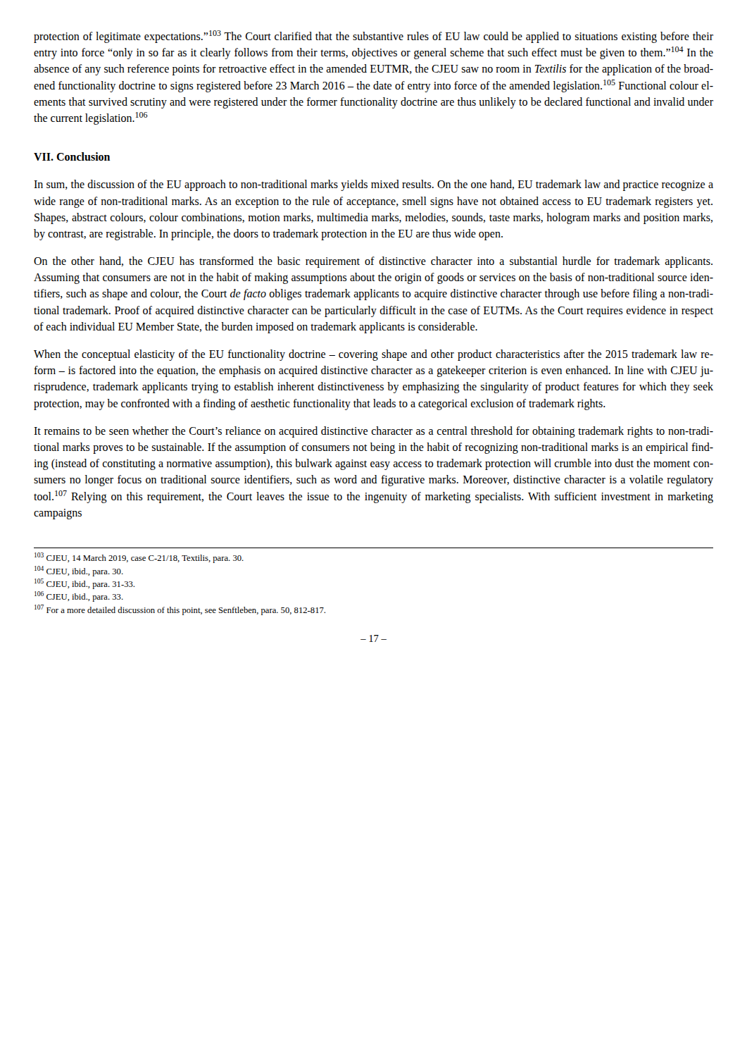protection of legitimate expectations.”103 The Court clarified that the substantive rules of EU law could be applied to situations existing before their entry into force “only in so far as it clearly follows from their terms, objectives or general scheme that such effect must be given to them.”104 In the absence of any such reference points for retroactive effect in the amended EUTMR, the CJEU saw no room in Textilis for the application of the broadened functionality doctrine to signs registered before 23 March 2016 – the date of entry into force of the amended legislation.105 Functional colour elements that survived scrutiny and were registered under the former functionality doctrine are thus unlikely to be declared functional and invalid under the current legislation.106
VII. Conclusion
In sum, the discussion of the EU approach to non-traditional marks yields mixed results. On the one hand, EU trademark law and practice recognize a wide range of non-traditional marks. As an exception to the rule of acceptance, smell signs have not obtained access to EU trademark registers yet. Shapes, abstract colours, colour combinations, motion marks, multimedia marks, melodies, sounds, taste marks, hologram marks and position marks, by contrast, are registrable. In principle, the doors to trademark protection in the EU are thus wide open.
On the other hand, the CJEU has transformed the basic requirement of distinctive character into a substantial hurdle for trademark applicants. Assuming that consumers are not in the habit of making assumptions about the origin of goods or services on the basis of non-traditional source identifiers, such as shape and colour, the Court de facto obliges trademark applicants to acquire distinctive character through use before filing a non-traditional trademark. Proof of acquired distinctive character can be particularly difficult in the case of EUTMs. As the Court requires evidence in respect of each individual EU Member State, the burden imposed on trademark applicants is considerable.
When the conceptual elasticity of the EU functionality doctrine – covering shape and other product characteristics after the 2015 trademark law reform – is factored into the equation, the emphasis on acquired distinctive character as a gatekeeper criterion is even enhanced. In line with CJEU jurisprudence, trademark applicants trying to establish inherent distinctiveness by emphasizing the singularity of product features for which they seek protection, may be confronted with a finding of aesthetic functionality that leads to a categorical exclusion of trademark rights.
It remains to be seen whether the Court’s reliance on acquired distinctive character as a central threshold for obtaining trademark rights to non-traditional marks proves to be sustainable. If the assumption of consumers not being in the habit of recognizing non-traditional marks is an empirical finding (instead of constituting a normative assumption), this bulwark against easy access to trademark protection will crumble into dust the moment consumers no longer focus on traditional source identifiers, such as word and figurative marks. Moreover, distinctive character is a volatile regulatory tool.107 Relying on this requirement, the Court leaves the issue to the ingenuity of marketing specialists. With sufficient investment in marketing campaigns
103 CJEU, 14 March 2019, case C-21/18, Textilis, para. 30.
104 CJEU, ibid., para. 30.
105 CJEU, ibid., para. 31-33.
106 CJEU, ibid., para. 33.
107 For a more detailed discussion of this point, see Senftleben, para. 50, 812-817.
– 17 –